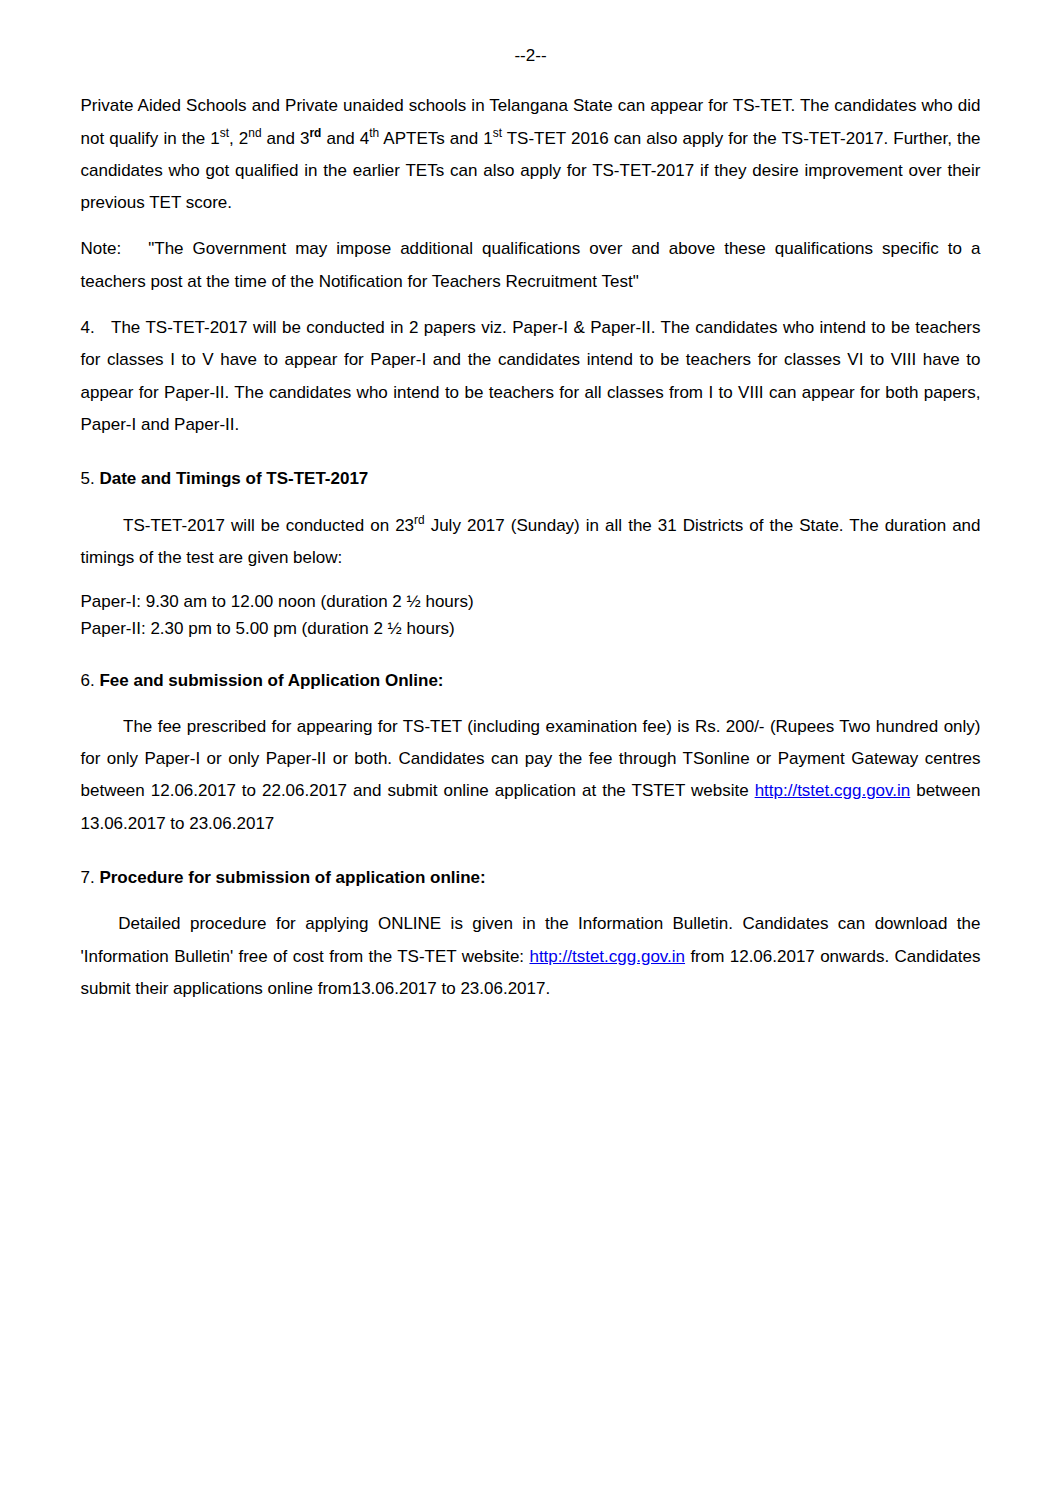--2--
Private Aided Schools and Private unaided schools in Telangana State can appear for TS-TET. The candidates who did not qualify in the 1st, 2nd and 3rd and 4th APTETs and 1st TS-TET 2016 can also apply for the TS-TET-2017. Further, the candidates who got qualified in the earlier TETs can also apply for TS-TET-2017 if they desire improvement over their previous TET score.
Note: "The Government may impose additional qualifications over and above these qualifications specific to a teachers post at the time of the Notification for Teachers Recruitment Test"
4. The TS-TET-2017 will be conducted in 2 papers viz. Paper-I & Paper-II. The candidates who intend to be teachers for classes I to V have to appear for Paper-I and the candidates intend to be teachers for classes VI to VIII have to appear for Paper-II. The candidates who intend to be teachers for all classes from I to VIII can appear for both papers, Paper-I and Paper-II.
5. Date and Timings of TS-TET-2017
TS-TET-2017 will be conducted on 23rd July 2017 (Sunday) in all the 31 Districts of the State. The duration and timings of the test are given below:
Paper-I: 9.30 am to 12.00 noon (duration 2 ½ hours)
Paper-II: 2.30 pm to 5.00 pm (duration 2 ½ hours)
6. Fee and submission of Application Online:
The fee prescribed for appearing for TS-TET (including examination fee) is Rs. 200/- (Rupees Two hundred only) for only Paper-I or only Paper-II or both. Candidates can pay the fee through TSonline or Payment Gateway centres between 12.06.2017 to 22.06.2017 and submit online application at the TSTET website http://tstet.cgg.gov.in between 13.06.2017 to 23.06.2017
7. Procedure for submission of application online:
Detailed procedure for applying ONLINE is given in the Information Bulletin. Candidates can download the 'Information Bulletin' free of cost from the TS-TET website: http://tstet.cgg.gov.in from 12.06.2017 onwards. Candidates submit their applications online from13.06.2017 to 23.06.2017.